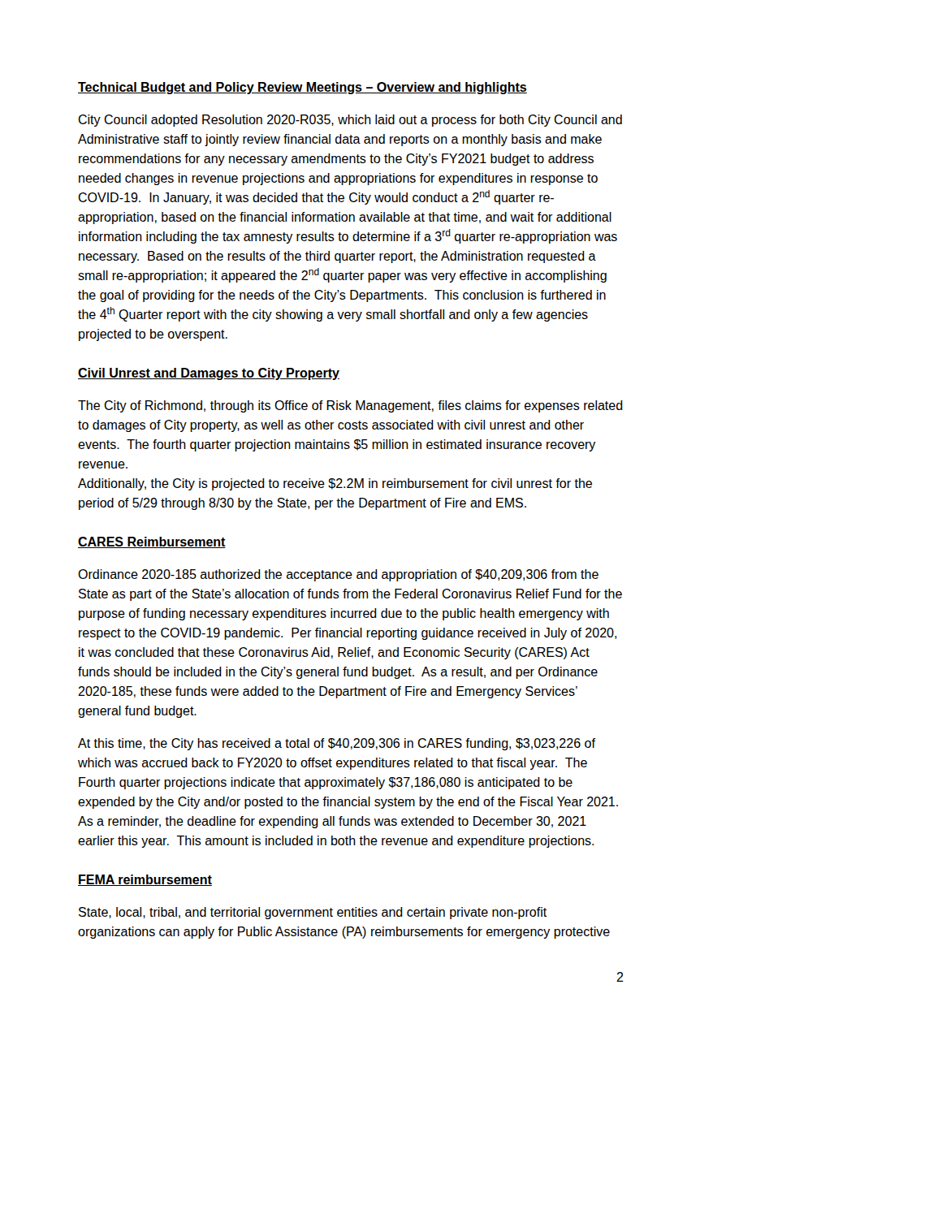Technical Budget and Policy Review Meetings – Overview and highlights
City Council adopted Resolution 2020-R035, which laid out a process for both City Council and Administrative staff to jointly review financial data and reports on a monthly basis and make recommendations for any necessary amendments to the City’s FY2021 budget to address needed changes in revenue projections and appropriations for expenditures in response to COVID-19. In January, it was decided that the City would conduct a 2nd quarter re-appropriation, based on the financial information available at that time, and wait for additional information including the tax amnesty results to determine if a 3rd quarter re-appropriation was necessary. Based on the results of the third quarter report, the Administration requested a small re-appropriation; it appeared the 2nd quarter paper was very effective in accomplishing the goal of providing for the needs of the City’s Departments. This conclusion is furthered in the 4th Quarter report with the city showing a very small shortfall and only a few agencies projected to be overspent.
Civil Unrest and Damages to City Property
The City of Richmond, through its Office of Risk Management, files claims for expenses related to damages of City property, as well as other costs associated with civil unrest and other events. The fourth quarter projection maintains $5 million in estimated insurance recovery revenue.
Additionally, the City is projected to receive $2.2M in reimbursement for civil unrest for the period of 5/29 through 8/30 by the State, per the Department of Fire and EMS.
CARES Reimbursement
Ordinance 2020-185 authorized the acceptance and appropriation of $40,209,306 from the State as part of the State’s allocation of funds from the Federal Coronavirus Relief Fund for the purpose of funding necessary expenditures incurred due to the public health emergency with respect to the COVID-19 pandemic. Per financial reporting guidance received in July of 2020, it was concluded that these Coronavirus Aid, Relief, and Economic Security (CARES) Act funds should be included in the City’s general fund budget. As a result, and per Ordinance 2020-185, these funds were added to the Department of Fire and Emergency Services’ general fund budget.
At this time, the City has received a total of $40,209,306 in CARES funding, $3,023,226 of which was accrued back to FY2020 to offset expenditures related to that fiscal year. The Fourth quarter projections indicate that approximately $37,186,080 is anticipated to be expended by the City and/or posted to the financial system by the end of the Fiscal Year 2021. As a reminder, the deadline for expending all funds was extended to December 30, 2021 earlier this year. This amount is included in both the revenue and expenditure projections.
FEMA reimbursement
State, local, tribal, and territorial government entities and certain private non-profit organizations can apply for Public Assistance (PA) reimbursements for emergency protective
2